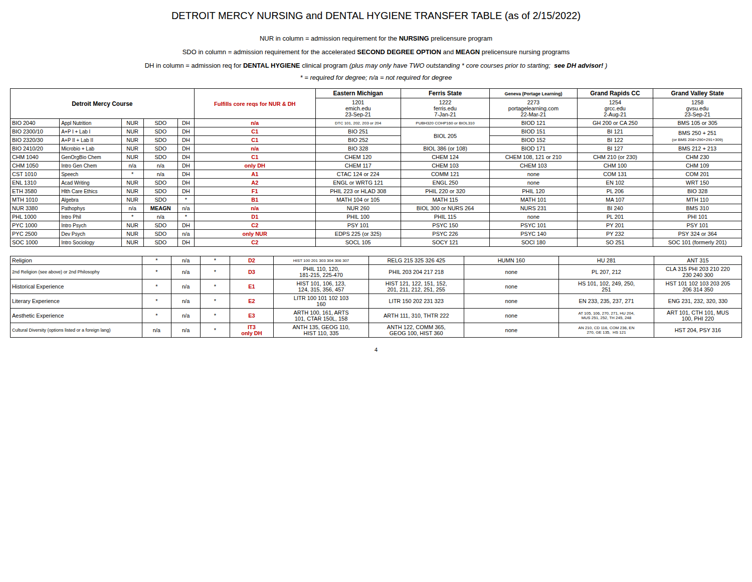DETROIT MERCY NURSING and DENTAL HYGIENE TRANSFER TABLE (as of 2/15/2022)
NUR in column = admission requirement for the NURSING prelicensure program
SDO in column = admission requirement for the accelerated SECOND DEGREE OPTION and MEAGN prelicensure nursing programs
DH in column = admission req for DENTAL HYGIENE clinical program (plus may only have TWO outstanding * core courses prior to starting; see DH advisor! )
* = required for degree; n/a = not required for degree
| Detroit Mercy Course | Fulfills core reqs for NUR & DH | Eastern Michigan | Ferris State | Geneva (Portage Learning) | Grand Rapids CC | Grand Valley State |
| --- | --- | --- | --- | --- | --- | --- |
| 1201 emich.edu 23-Sep-21 | 1222 ferris.edu 7-Jan-21 | 2273 portagelearning.com 22-Mar-21 | 1254 grcc.edu 2-Aug-21 | 1258 gvsu.edu 23-Sep-21 |
| BIO 2040 | Appl Nutrition | NUR | SDO | DH | n/a | DTC 101, 202, 203 or 204 | PUBH320 COHP160 or BIOL310 | BIOD 121 | GH 200 or CA 250 | BMS 105 or 305 |
| BIO 2300/10 | A+P I + Lab I | NUR | SDO | DH | C1 | BIO 251 | BIOL 205 | BIOD 151 | BI 121 | BMS 250 + 251 (or BMS 208+290+291+309) |
| BIO 2320/30 | A+P II + Lab II | NUR | SDO | DH | C1 | BIO 252 | BIOD 152 | BI 122 |
| BIO 2410/20 | Microbio + Lab | NUR | SDO | DH | n/a | BIO 328 | BIOL 386 (or 108) | BIOD 171 | BI 127 | BMS 212 + 213 |
| CHM 1040 | GenOrgBio Chem | NUR | SDO | DH | C1 | CHEM 120 | CHEM 124 | CHEM 108, 121 or 210 | CHM 210 (or 230) | CHM 230 |
| CHM 1050 | Intro Gen Chem | n/a | n/a | DH | only DH | CHEM 117 | CHEM 103 | CHEM 103 | CHM 100 | CHM 109 |
| CST 1010 | Speech | * | n/a | DH | A1 | CTAC 124 or 224 | COMM 121 | none | COM 131 | COM 201 |
| ENL 1310 | Acad Writing | NUR | SDO | DH | A2 | ENGL or WRTG 121 | ENGL 250 | none | EN 102 | WRT 150 |
| ETH 3580 | Hlth Care Ethics | NUR | SDO | DH | F1 | PHIL 223 or HLAD 308 | PHIL 220 or 320 | PHIL 120 | PL 206 | BIO 328 |
| MTH 1010 | Algebra | NUR | SDO | * | B1 | MATH 104 or 105 | MATH 115 | MATH 101 | MA 107 | MTH 110 |
| NUR 3380 | Pathophys | n/a | MEAGN | n/a | n/a | NUR 260 | BIOL 300 or NURS 264 | NURS 231 | BI 240 | BMS 310 |
| PHL 1000 | Intro Phil | * | n/a | * | D1 | PHIL 100 | PHIL 115 | none | PL 201 | PHI 101 |
| PYC 1000 | Intro Psych | NUR | SDO | DH | C2 | PSY 101 | PSYC 150 | PSYC 101 | PY 201 | PSY 101 |
| PYC 2500 | Dev Psych | NUR | SDO | n/a | only NUR | EDPS 225 (or 325) | PSYC 226 | PSYC 140 | PY 232 | PSY 324 or 364 |
| SOC 1000 | Intro Sociology | NUR | SDO | DH | C2 | SOCL 105 | SOCY 121 | SOCI 180 | SO 251 | SOC 101 (formerly 201) |
| Religion | * | n/a | * | D2 | HIST 100 201 303 304 306 307 | RELG 215 325 326 425 | HUMN 160 | HU 281 | ANT 315 |
| 2nd Religion (see above) or 2nd Philosophy | * | n/a | * | D3 | PHIL 110, 120, 181-215, 225-470 | PHIL 203 204 217 218 | none | PL 207, 212 | CLA 315 PHI 203 210 220 230 240 300 |
| Historical Experience | * | n/a | * | E1 | HIST 101, 106, 123, 124, 315, 356, 457 | HIST 121, 122, 151, 152, 201, 211, 212, 251, 255 | none | HS 101, 102, 249, 250, 251 | HST 101 102 103 203 205 206 314 350 |
| Literary Experience | * | n/a | * | E2 | LITR 100 101 102 103 160 | LITR 150 202 231 323 | none | EN 233, 235, 237, 271 | ENG 231, 232, 320, 330 |
| Aesthetic Experience | * | n/a | * | E3 | ARTH 100, 161, ARTS 101, CTAR 150L, 158 | ARTH 111, 310, THTR 222 | none | AT 105, 106, 270, 271, HU 204, MUS 251, 252, TH 245, 248 | ART 101, CTH 101, MUS 100, PHI 220 |
| Cultural Diversity (options listed or a foreign lang) | n/a | n/a | * | IT3 only DH | ANTH 135, GEOG 110, HIST 110, 335 | ANTH 122, COMM 365, GEOG 100, HIST 360 | none | AN 210, CD 116, COM 236, EN 270, GE 135, HS 121 | HST 204, PSY 316 |
4